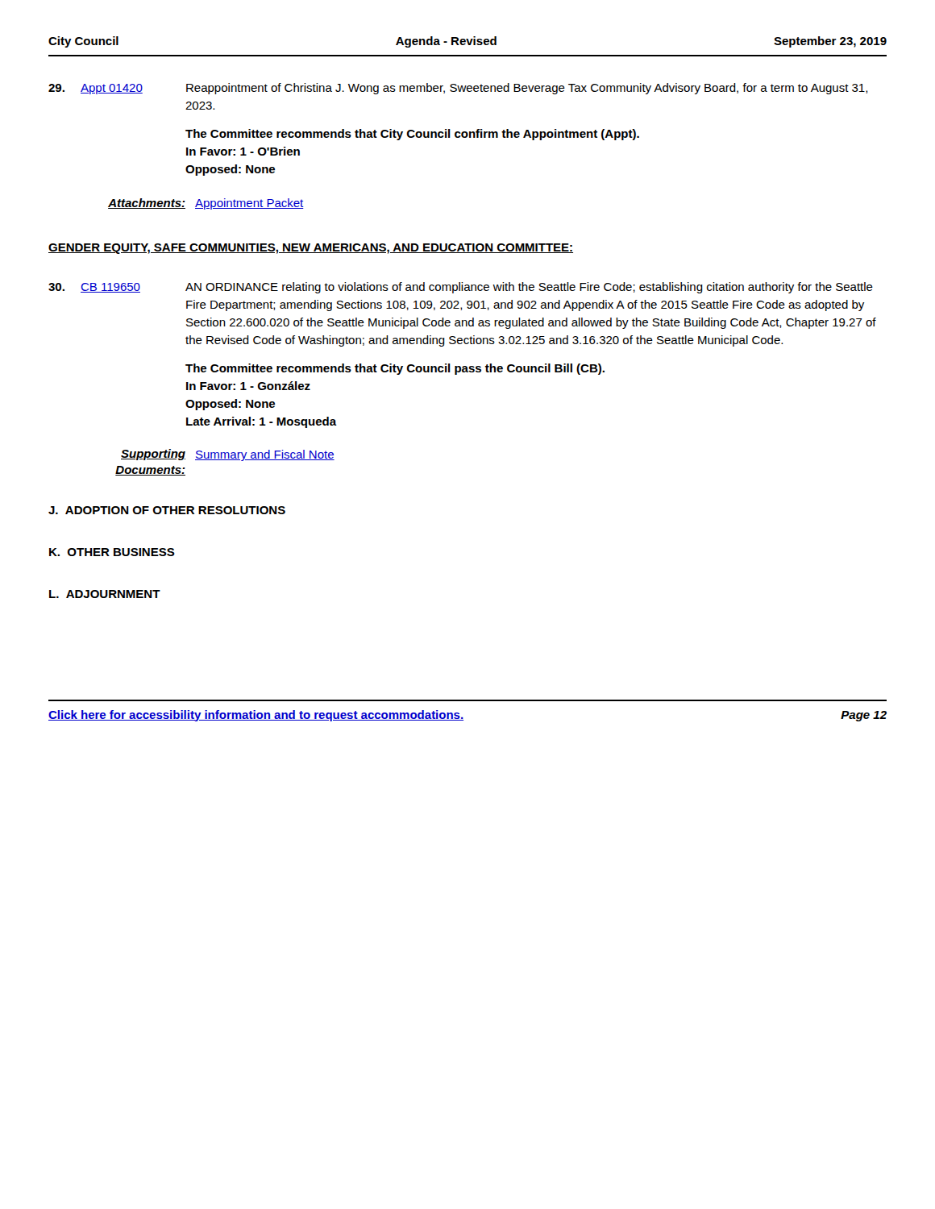City Council
Agenda - Revised
September 23, 2019
29.
Appt 01420
Reappointment of Christina J. Wong as member, Sweetened Beverage Tax Community Advisory Board, for a term to August 31, 2023.
The Committee recommends that City Council confirm the Appointment (Appt).
In Favor: 1 - O'Brien
Opposed: None
Attachments:
Appointment Packet
GENDER EQUITY, SAFE COMMUNITIES, NEW AMERICANS, AND EDUCATION COMMITTEE:
30.
CB 119650
AN ORDINANCE relating to violations of and compliance with the Seattle Fire Code; establishing citation authority for the Seattle Fire Department; amending Sections 108, 109, 202, 901, and 902 and Appendix A of the 2015 Seattle Fire Code as adopted by Section 22.600.020 of the Seattle Municipal Code and as regulated and allowed by the State Building Code Act, Chapter 19.27 of the Revised Code of Washington; and amending Sections 3.02.125 and 3.16.320 of the Seattle Municipal Code.
The Committee recommends that City Council pass the Council Bill (CB).
In Favor: 1 - González
Opposed: None
Late Arrival: 1 - Mosqueda
Supporting
Documents:
Summary and Fiscal Note
J. ADOPTION OF OTHER RESOLUTIONS
K. OTHER BUSINESS
L. ADJOURNMENT
Click here for accessibility information and to request accommodations.
Page 12